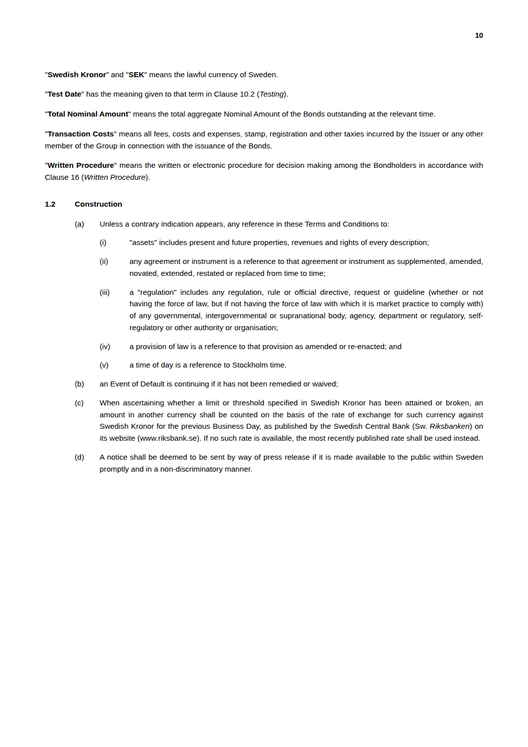10
"Swedish Kronor" and "SEK" means the lawful currency of Sweden.
"Test Date" has the meaning given to that term in Clause 10.2 (Testing).
"Total Nominal Amount" means the total aggregate Nominal Amount of the Bonds outstanding at the relevant time.
"Transaction Costs" means all fees, costs and expenses, stamp, registration and other taxies incurred by the Issuer or any other member of the Group in connection with the issuance of the Bonds.
"Written Procedure" means the written or electronic procedure for decision making among the Bondholders in accordance with Clause 16 (Written Procedure).
1.2 Construction
(a) Unless a contrary indication appears, any reference in these Terms and Conditions to:
(i) "assets" includes present and future properties, revenues and rights of every description;
(ii) any agreement or instrument is a reference to that agreement or instrument as supplemented, amended, novated, extended, restated or replaced from time to time;
(iii) a "regulation" includes any regulation, rule or official directive, request or guideline (whether or not having the force of law, but if not having the force of law with which it is market practice to comply with) of any governmental, intergovernmental or supranational body, agency, department or regulatory, self-regulatory or other authority or organisation;
(iv) a provision of law is a reference to that provision as amended or re-enacted; and
(v) a time of day is a reference to Stockholm time.
(b) an Event of Default is continuing if it has not been remedied or waived;
(c) When ascertaining whether a limit or threshold specified in Swedish Kronor has been attained or broken, an amount in another currency shall be counted on the basis of the rate of exchange for such currency against Swedish Kronor for the previous Business Day, as published by the Swedish Central Bank (Sw. Riksbanken) on its website (www.riksbank.se). If no such rate is available, the most recently published rate shall be used instead.
(d) A notice shall be deemed to be sent by way of press release if it is made available to the public within Sweden promptly and in a non-discriminatory manner.